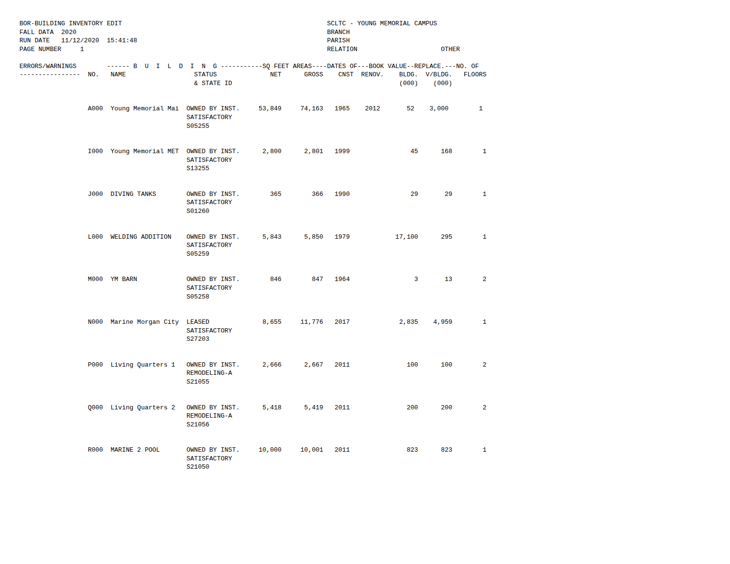BOR-BUILDING INVENTORY EDIT                                                      SCLTC - YOUNG MEMORIAL CAMPUS
FALL DATA  2020                                                                  BRANCH
RUN DATE   11/12/2020  15:41:48                                                  PARISH
PAGE NUMBER     1                                                                RELATION                      OTHER

ERRORS/WARNINGS        ------ B  U  I  L  D  I  N  G -----------SQ FEET AREAS----DATES OF---BOOK VALUE--REPLACE.---NO. OF
----------------  NO.   NAME                  STATUS              NET      GROSS    CNST  RENOV.    BLDG.  V/BLDG.   FLOORS
                                              & STATE ID                                            (000)    (000)


                  A000  Young Memorial Mai  OWNED BY INST.     53,849     74,163   1965    2012       52    3,000        1
                                            SATISFACTORY
                                            S05255


                  I000  Young Memorial MET  OWNED BY INST.      2,800      2,801   1999                45      168        1
                                            SATISFACTORY
                                            S13255


                  J000  DIVING TANKS        OWNED BY INST.        365        366   1990                29       29        1
                                            SATISFACTORY
                                            S01260


                  L000  WELDING ADDITION    OWNED BY INST.      5,843      5,850   1979            17,100      295        1
                                            SATISFACTORY
                                            S05259


                  M000  YM BARN             OWNED BY INST.        846        847   1964                 3       13        2
                                            SATISFACTORY
                                            S05258


                  N000  Marine Morgan City  LEASED              8,655     11,776   2017             2,835    4,959        1
                                            SATISFACTORY
                                            S27203


                  P000  Living Quarters 1   OWNED BY INST.      2,666      2,667   2011               100      100        2
                                            REMODELING-A
                                            S21055


                  Q000  Living Quarters 2   OWNED BY INST.      5,418      5,419   2011               200      200        2
                                            REMODELING-A
                                            S21056


                  R000  MARINE 2 POOL       OWNED BY INST.     10,000     10,001   2011               823      823        1
                                            SATISFACTORY
                                            S21050